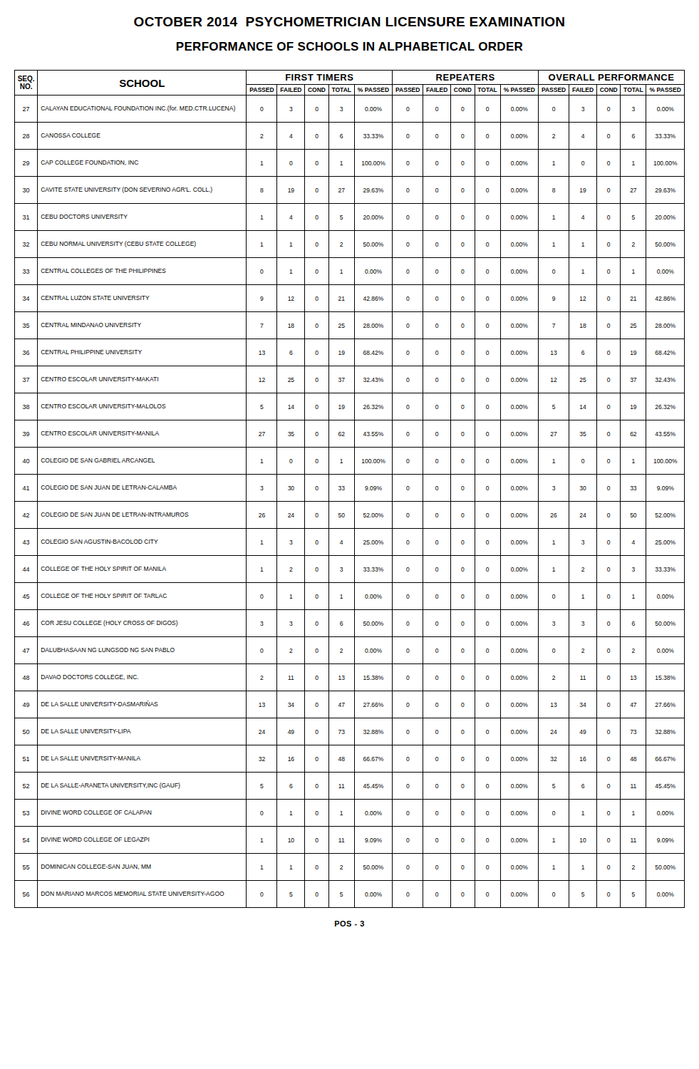OCTOBER 2014 PSYCHOMETRICIAN LICENSURE EXAMINATION
PERFORMANCE OF SCHOOLS IN ALPHABETICAL ORDER
| SEQ. NO. | SCHOOL | FIRST TIMERS | REPEATERS | OVERALL PERFORMANCE |
| --- | --- | --- | --- | --- |
| PASSED | FAILED | COND | TOTAL | % PASSED | PASSED | FAILED | COND | TOTAL | % PASSED | PASSED | FAILED | COND | TOTAL | % PASSED |
| 27 | CALAYAN EDUCATIONAL FOUNDATION INC.(for. MED.CTR.LUCENA) | 0 | 3 | 0 | 3 | 0.00% | 0 | 0 | 0 | 0 | 0.00% | 0 | 3 | 0 | 3 | 0.00% |
| 28 | CANOSSA COLLEGE | 2 | 4 | 0 | 6 | 33.33% | 0 | 0 | 0 | 0 | 0.00% | 2 | 4 | 0 | 6 | 33.33% |
| 29 | CAP COLLEGE FOUNDATION, INC | 1 | 0 | 0 | 1 | 100.00% | 0 | 0 | 0 | 0 | 0.00% | 1 | 0 | 0 | 1 | 100.00% |
| 30 | CAVITE STATE UNIVERSITY (DON SEVERINO AGR'L. COLL.) | 8 | 19 | 0 | 27 | 29.63% | 0 | 0 | 0 | 0 | 0.00% | 8 | 19 | 0 | 27 | 29.63% |
| 31 | CEBU DOCTORS UNIVERSITY | 1 | 4 | 0 | 5 | 20.00% | 0 | 0 | 0 | 0 | 0.00% | 1 | 4 | 0 | 5 | 20.00% |
| 32 | CEBU NORMAL UNIVERSITY (CEBU STATE COLLEGE) | 1 | 1 | 0 | 2 | 50.00% | 0 | 0 | 0 | 0 | 0.00% | 1 | 1 | 0 | 2 | 50.00% |
| 33 | CENTRAL COLLEGES OF THE PHILIPPINES | 0 | 1 | 0 | 1 | 0.00% | 0 | 0 | 0 | 0 | 0.00% | 0 | 1 | 0 | 1 | 0.00% |
| 34 | CENTRAL LUZON STATE UNIVERSITY | 9 | 12 | 0 | 21 | 42.86% | 0 | 0 | 0 | 0 | 0.00% | 9 | 12 | 0 | 21 | 42.86% |
| 35 | CENTRAL MINDANAO UNIVERSITY | 7 | 18 | 0 | 25 | 28.00% | 0 | 0 | 0 | 0 | 0.00% | 7 | 18 | 0 | 25 | 28.00% |
| 36 | CENTRAL PHILIPPINE UNIVERSITY | 13 | 6 | 0 | 19 | 68.42% | 0 | 0 | 0 | 0 | 0.00% | 13 | 6 | 0 | 19 | 68.42% |
| 37 | CENTRO ESCOLAR UNIVERSITY-MAKATI | 12 | 25 | 0 | 37 | 32.43% | 0 | 0 | 0 | 0 | 0.00% | 12 | 25 | 0 | 37 | 32.43% |
| 38 | CENTRO ESCOLAR UNIVERSITY-MALOLOS | 5 | 14 | 0 | 19 | 26.32% | 0 | 0 | 0 | 0 | 0.00% | 5 | 14 | 0 | 19 | 26.32% |
| 39 | CENTRO ESCOLAR UNIVERSITY-MANILA | 27 | 35 | 0 | 62 | 43.55% | 0 | 0 | 0 | 0 | 0.00% | 27 | 35 | 0 | 62 | 43.55% |
| 40 | COLEGIO DE SAN GABRIEL ARCANGEL | 1 | 0 | 0 | 1 | 100.00% | 0 | 0 | 0 | 0 | 0.00% | 1 | 0 | 0 | 1 | 100.00% |
| 41 | COLEGIO DE SAN JUAN DE LETRAN-CALAMBA | 3 | 30 | 0 | 33 | 9.09% | 0 | 0 | 0 | 0 | 0.00% | 3 | 30 | 0 | 33 | 9.09% |
| 42 | COLEGIO DE SAN JUAN DE LETRAN-INTRAMUROS | 26 | 24 | 0 | 50 | 52.00% | 0 | 0 | 0 | 0 | 0.00% | 26 | 24 | 0 | 50 | 52.00% |
| 43 | COLEGIO SAN AGUSTIN-BACOLOD CITY | 1 | 3 | 0 | 4 | 25.00% | 0 | 0 | 0 | 0 | 0.00% | 1 | 3 | 0 | 4 | 25.00% |
| 44 | COLLEGE OF THE HOLY SPIRIT OF MANILA | 1 | 2 | 0 | 3 | 33.33% | 0 | 0 | 0 | 0 | 0.00% | 1 | 2 | 0 | 3 | 33.33% |
| 45 | COLLEGE OF THE HOLY SPIRIT OF TARLAC | 0 | 1 | 0 | 1 | 0.00% | 0 | 0 | 0 | 0 | 0.00% | 0 | 1 | 0 | 1 | 0.00% |
| 46 | COR JESU COLLEGE (HOLY CROSS OF DIGOS) | 3 | 3 | 0 | 6 | 50.00% | 0 | 0 | 0 | 0 | 0.00% | 3 | 3 | 0 | 6 | 50.00% |
| 47 | DALUBHASAAN NG LUNGSOD NG SAN PABLO | 0 | 2 | 0 | 2 | 0.00% | 0 | 0 | 0 | 0 | 0.00% | 0 | 2 | 0 | 2 | 0.00% |
| 48 | DAVAO DOCTORS COLLEGE, INC. | 2 | 11 | 0 | 13 | 15.38% | 0 | 0 | 0 | 0 | 0.00% | 2 | 11 | 0 | 13 | 15.38% |
| 49 | DE LA SALLE UNIVERSITY-DASMARIÑAS | 13 | 34 | 0 | 47 | 27.66% | 0 | 0 | 0 | 0 | 0.00% | 13 | 34 | 0 | 47 | 27.66% |
| 50 | DE LA SALLE UNIVERSITY-LIPA | 24 | 49 | 0 | 73 | 32.88% | 0 | 0 | 0 | 0 | 0.00% | 24 | 49 | 0 | 73 | 32.88% |
| 51 | DE LA SALLE UNIVERSITY-MANILA | 32 | 16 | 0 | 48 | 66.67% | 0 | 0 | 0 | 0 | 0.00% | 32 | 16 | 0 | 48 | 66.67% |
| 52 | DE LA SALLE-ARANETA UNIVERSITY,INC (GAUF) | 5 | 6 | 0 | 11 | 45.45% | 0 | 0 | 0 | 0 | 0.00% | 5 | 6 | 0 | 11 | 45.45% |
| 53 | DIVINE WORD COLLEGE OF CALAPAN | 0 | 1 | 0 | 1 | 0.00% | 0 | 0 | 0 | 0 | 0.00% | 0 | 1 | 0 | 1 | 0.00% |
| 54 | DIVINE WORD COLLEGE OF LEGAZPI | 1 | 10 | 0 | 11 | 9.09% | 0 | 0 | 0 | 0 | 0.00% | 1 | 10 | 0 | 11 | 9.09% |
| 55 | DOMINICAN COLLEGE-SAN JUAN, MM | 1 | 1 | 0 | 2 | 50.00% | 0 | 0 | 0 | 0 | 0.00% | 1 | 1 | 0 | 2 | 50.00% |
| 56 | DON MARIANO MARCOS MEMORIAL STATE UNIVERSITY-AGOO | 0 | 5 | 0 | 5 | 0.00% | 0 | 0 | 0 | 0 | 0.00% | 0 | 5 | 0 | 5 | 0.00% |
POS - 3